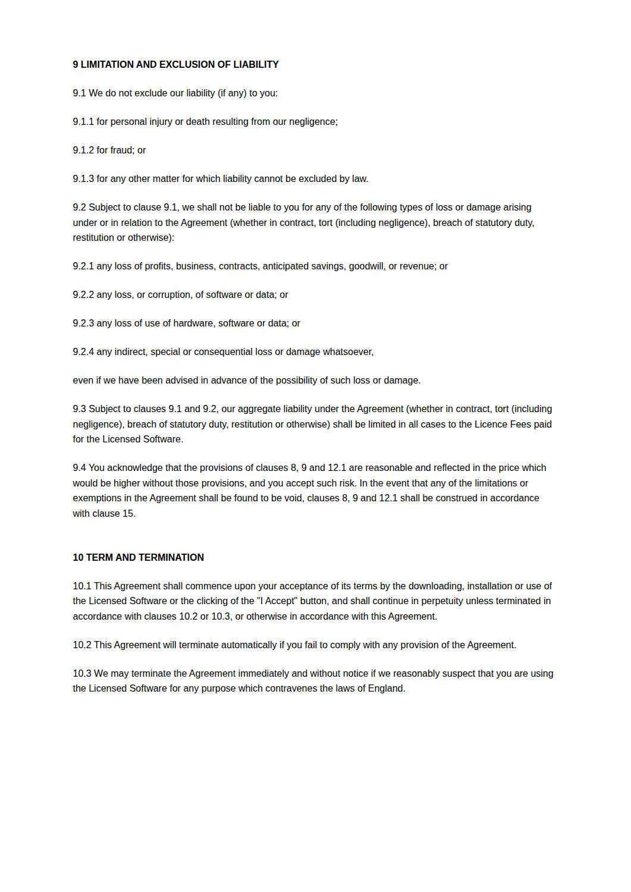9 LIMITATION AND EXCLUSION OF LIABILITY
9.1 We do not exclude our liability (if any) to you:
9.1.1 for personal injury or death resulting from our negligence;
9.1.2 for fraud; or
9.1.3 for any other matter for which liability cannot be excluded by law.
9.2 Subject to clause 9.1, we shall not be liable to you for any of the following types of loss or damage arising under or in relation to the Agreement (whether in contract, tort (including negligence), breach of statutory duty, restitution or otherwise):
9.2.1 any loss of profits, business, contracts, anticipated savings, goodwill, or revenue; or
9.2.2 any loss, or corruption, of software or data; or
9.2.3 any loss of use of hardware, software or data; or
9.2.4 any indirect, special or consequential loss or damage whatsoever,
even if we have been advised in advance of the possibility of such loss or damage.
9.3 Subject to clauses 9.1 and 9.2, our aggregate liability under the Agreement (whether in contract, tort (including negligence), breach of statutory duty, restitution or otherwise) shall be limited in all cases to the Licence Fees paid for the Licensed Software.
9.4 You acknowledge that the provisions of clauses 8, 9 and 12.1 are reasonable and reflected in the price which would be higher without those provisions, and you accept such risk. In the event that any of the limitations or exemptions in the Agreement shall be found to be void, clauses 8, 9 and 12.1 shall be construed in accordance with clause 15.
10 TERM AND TERMINATION
10.1 This Agreement shall commence upon your acceptance of its terms by the downloading, installation or use of the Licensed Software or the clicking of the "I Accept" button, and shall continue in perpetuity unless terminated in accordance with clauses 10.2 or 10.3, or otherwise in accordance with this Agreement.
10.2 This Agreement will terminate automatically if you fail to comply with any provision of the Agreement.
10.3 We may terminate the Agreement immediately and without notice if we reasonably suspect that you are using the Licensed Software for any purpose which contravenes the laws of England.